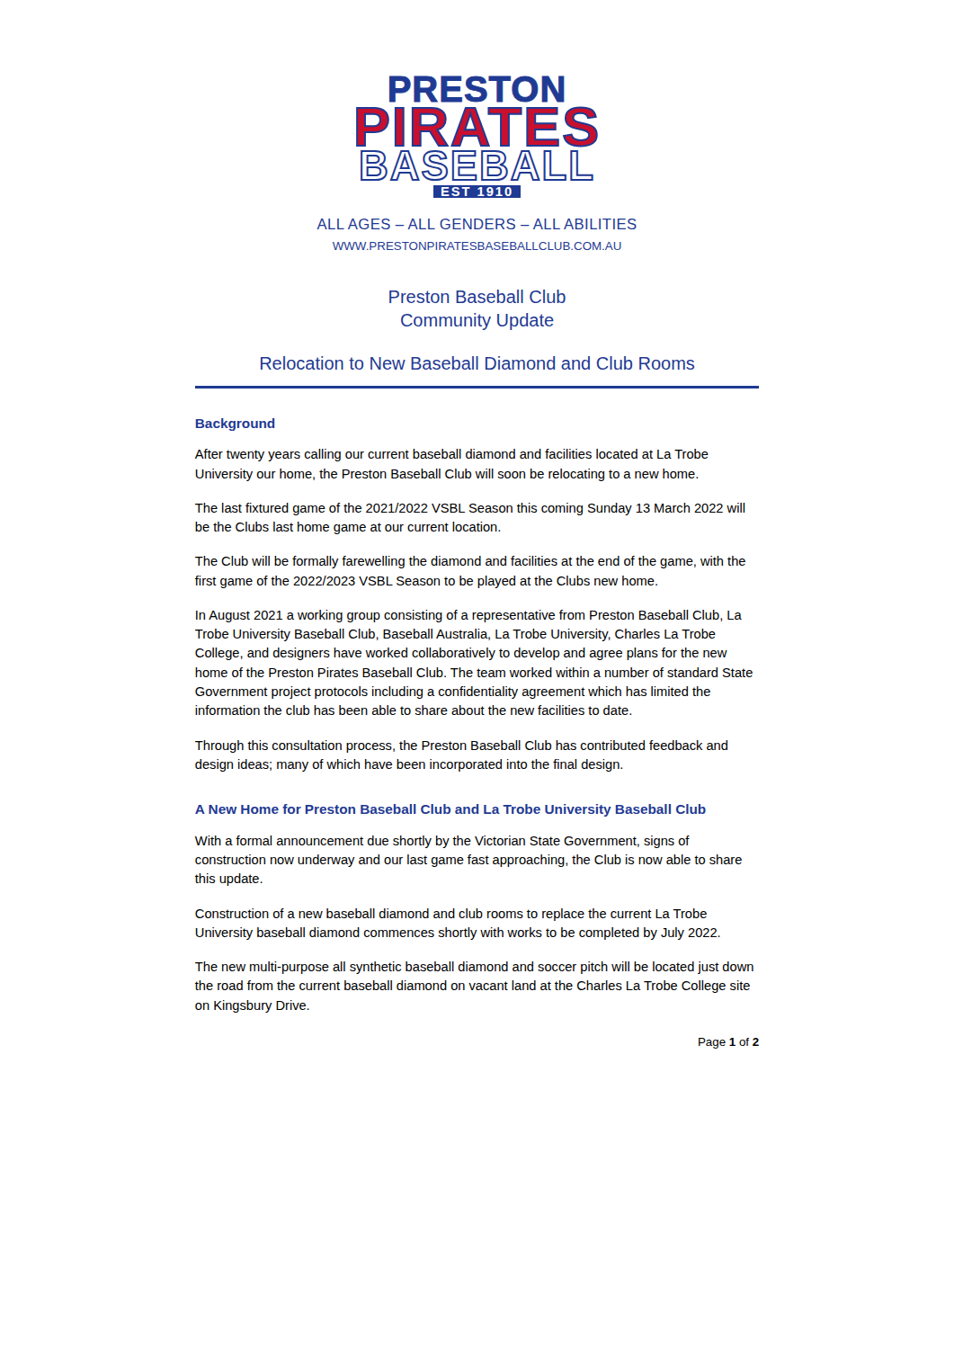PRESTON
PIRATES
BASEBALL
EST 1910
ALL AGES – ALL GENDERS – ALL ABILITIES
WWW.PRESTONPIRATESBASEBALLCLUB.COM.AU
Preston Baseball Club
Community Update
Relocation to New Baseball Diamond and Club Rooms
Background
After twenty years calling our current baseball diamond and facilities located at La Trobe University our home, the Preston Baseball Club will soon be relocating to a new home.
The last fixtured game of the 2021/2022 VSBL Season this coming Sunday 13 March 2022 will be the Clubs last home game at our current location.
The Club will be formally farewelling the diamond and facilities at the end of the game, with the first game of the 2022/2023 VSBL Season to be played at the Clubs new home.
In August 2021 a working group consisting of a representative from Preston Baseball Club, La Trobe University Baseball Club, Baseball Australia, La Trobe University, Charles La Trobe College, and designers have worked collaboratively to develop and agree plans for the new home of the Preston Pirates Baseball Club. The team worked within a number of standard State Government project protocols including a confidentiality agreement which has limited the information the club has been able to share about the new facilities to date.
Through this consultation process, the Preston Baseball Club has contributed feedback and design ideas; many of which have been incorporated into the final design.
A New Home for Preston Baseball Club and La Trobe University Baseball Club
With a formal announcement due shortly by the Victorian State Government, signs of construction now underway and our last game fast approaching, the Club is now able to share this update.
Construction of a new baseball diamond and club rooms to replace the current La Trobe University baseball diamond commences shortly with works to be completed by July 2022.
The new multi-purpose all synthetic baseball diamond and soccer pitch will be located just down the road from the current baseball diamond on vacant land at the Charles La Trobe College site on Kingsbury Drive.
Page 1 of 2